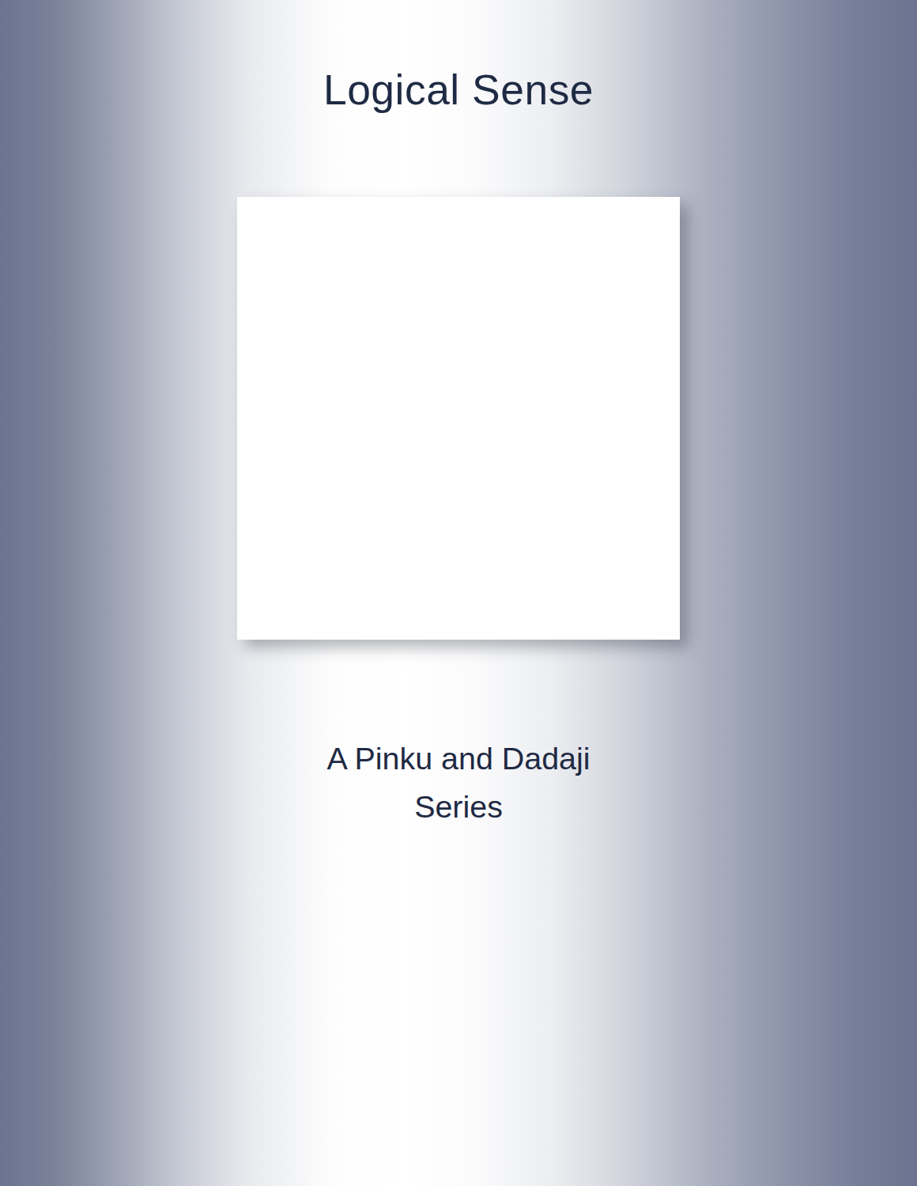Logical Sense
A Pinku and Dadaji Series